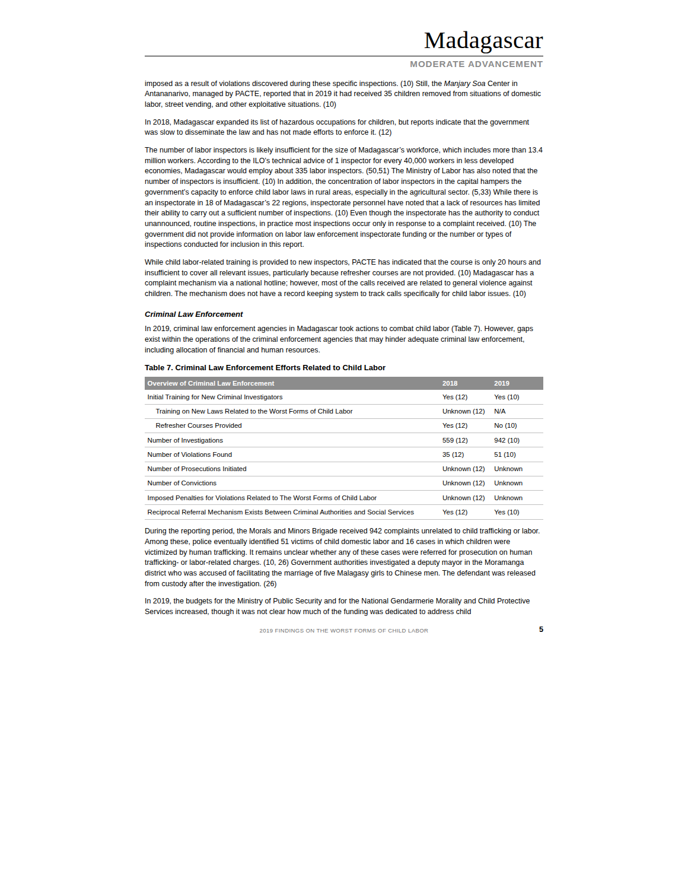Madagascar
Moderate Advancement
imposed as a result of violations discovered during these specific inspections. (10) Still, the Manjary Soa Center in Antananarivo, managed by PACTE, reported that in 2019 it had received 35 children removed from situations of domestic labor, street vending, and other exploitative situations. (10)
In 2018, Madagascar expanded its list of hazardous occupations for children, but reports indicate that the government was slow to disseminate the law and has not made efforts to enforce it. (12)
The number of labor inspectors is likely insufficient for the size of Madagascar’s workforce, which includes more than 13.4 million workers. According to the ILO’s technical advice of 1 inspector for every 40,000 workers in less developed economies, Madagascar would employ about 335 labor inspectors. (50,51) The Ministry of Labor has also noted that the number of inspectors is insufficient. (10) In addition, the concentration of labor inspectors in the capital hampers the government’s capacity to enforce child labor laws in rural areas, especially in the agricultural sector. (5,33) While there is an inspectorate in 18 of Madagascar’s 22 regions, inspectorate personnel have noted that a lack of resources has limited their ability to carry out a sufficient number of inspections. (10) Even though the inspectorate has the authority to conduct unannounced, routine inspections, in practice most inspections occur only in response to a complaint received. (10) The government did not provide information on labor law enforcement inspectorate funding or the number or types of inspections conducted for inclusion in this report.
While child labor-related training is provided to new inspectors, PACTE has indicated that the course is only 20 hours and insufficient to cover all relevant issues, particularly because refresher courses are not provided. (10) Madagascar has a complaint mechanism via a national hotline; however, most of the calls received are related to general violence against children. The mechanism does not have a record keeping system to track calls specifically for child labor issues. (10)
Criminal Law Enforcement
In 2019, criminal law enforcement agencies in Madagascar took actions to combat child labor (Table 7). However, gaps exist within the operations of the criminal enforcement agencies that may hinder adequate criminal law enforcement, including allocation of financial and human resources.
Table 7. Criminal Law Enforcement Efforts Related to Child Labor
| Overview of Criminal Law Enforcement | 2018 | 2019 |
| --- | --- | --- |
| Initial Training for New Criminal Investigators | Yes (12) | Yes (10) |
| Training on New Laws Related to the Worst Forms of Child Labor | Unknown (12) | N/A |
| Refresher Courses Provided | Yes (12) | No (10) |
| Number of Investigations | 559 (12) | 942 (10) |
| Number of Violations Found | 35 (12) | 51 (10) |
| Number of Prosecutions Initiated | Unknown (12) | Unknown |
| Number of Convictions | Unknown (12) | Unknown |
| Imposed Penalties for Violations Related to The Worst Forms of Child Labor | Unknown (12) | Unknown |
| Reciprocal Referral Mechanism Exists Between Criminal Authorities and Social Services | Yes (12) | Yes (10) |
During the reporting period, the Morals and Minors Brigade received 942 complaints unrelated to child trafficking or labor. Among these, police eventually identified 51 victims of child domestic labor and 16 cases in which children were victimized by human trafficking. It remains unclear whether any of these cases were referred for prosecution on human trafficking- or labor-related charges. (10, 26) Government authorities investigated a deputy mayor in the Moramanga district who was accused of facilitating the marriage of five Malagasy girls to Chinese men. The defendant was released from custody after the investigation. (26)
In 2019, the budgets for the Ministry of Public Security and for the National Gendarmerie Morality and Child Protective Services increased, though it was not clear how much of the funding was dedicated to address child
2019 Findings on the Worst Forms of Child Labor 5